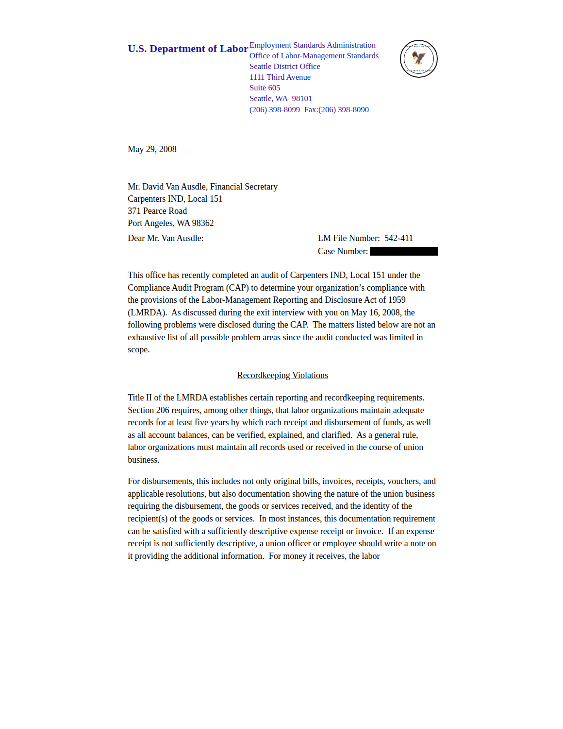U.S. Department of Labor
Employment Standards Administration
Office of Labor-Management Standards
Seattle District Office
1111 Third Avenue
Suite 605
Seattle, WA 98101
(206) 398-8099 Fax:(206) 398-8090
Department of Labor 🦅 United States of America
May 29, 2008
Mr. David Van Ausdle, Financial Secretary
Carpenters IND, Local 151
371 Pearce Road
Port Angeles, WA 98362
LM File Number: 542-411
Case Number:
Dear Mr. Van Ausdle:
This office has recently completed an audit of Carpenters IND, Local 151 under the Compliance Audit Program (CAP) to determine your organization’s compliance with the provisions of the Labor-Management Reporting and Disclosure Act of 1959 (LMRDA). As discussed during the exit interview with you on May 16, 2008, the following problems were disclosed during the CAP. The matters listed below are not an exhaustive list of all possible problem areas since the audit conducted was limited in scope.
Recordkeeping Violations
Title II of the LMRDA establishes certain reporting and recordkeeping requirements. Section 206 requires, among other things, that labor organizations maintain adequate records for at least five years by which each receipt and disbursement of funds, as well as all account balances, can be verified, explained, and clarified. As a general rule, labor organizations must maintain all records used or received in the course of union business.
For disbursements, this includes not only original bills, invoices, receipts, vouchers, and applicable resolutions, but also documentation showing the nature of the union business requiring the disbursement, the goods or services received, and the identity of the recipient(s) of the goods or services. In most instances, this documentation requirement can be satisfied with a sufficiently descriptive expense receipt or invoice. If an expense receipt is not sufficiently descriptive, a union officer or employee should write a note on it providing the additional information. For money it receives, the labor